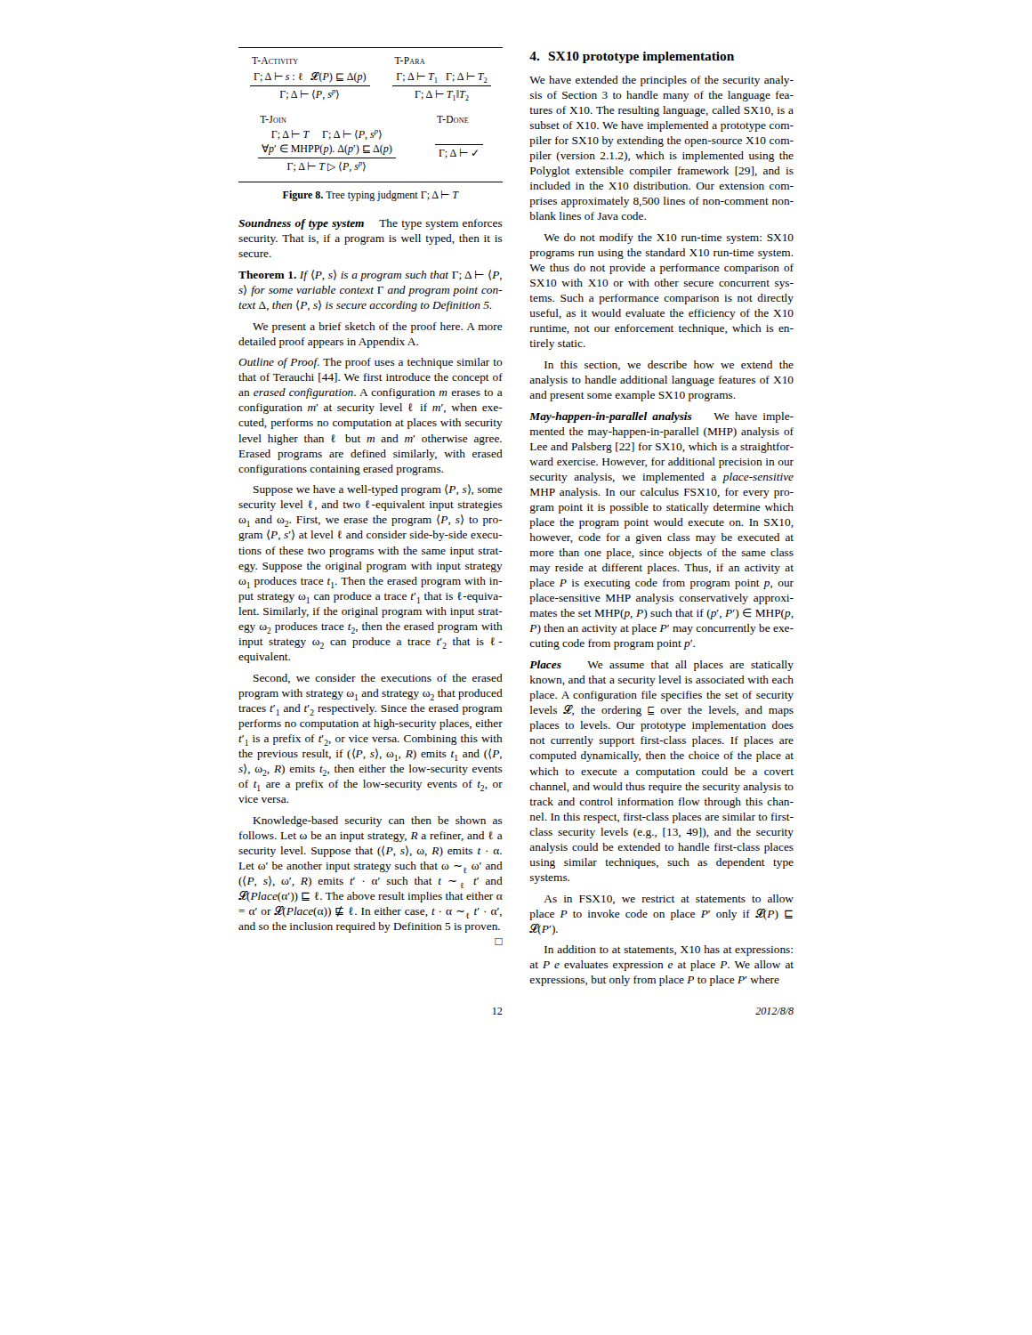T-Activity
Γ; Δ ⊢ s : ℓ 𝓛(P) ⊑ Δ(p)
Γ; Δ ⊢ ⟨P, sp⟩
T-Para
Γ; Δ ⊢ T1 Γ; Δ ⊢ T2
Γ; Δ ⊢ T1‖T2
T-Join
Γ; Δ ⊢ T Γ; Δ ⊢ ⟨P, sp⟩
∀p′ ∈ MHPP(p). Δ(p′) ⊑ Δ(p)
Γ; Δ ⊢ T ▷ ⟨P, sp⟩
T-Done
Γ; Δ ⊢ ✓
Figure 8. Tree typing judgment Γ; Δ ⊢ T
Soundness of type system The type system enforces security. That is, if a program is well typed, then it is secure.
Theorem 1. If ⟨P, s⟩ is a program such that Γ; Δ ⊢ ⟨P, s⟩ for some variable context Γ and program point context Δ, then ⟨P, s⟩ is secure according to Definition 5.
We present a brief sketch of the proof here. A more detailed proof appears in Appendix A.
Outline of Proof. The proof uses a technique similar to that of Terauchi [44]. We first introduce the concept of an erased configuration. A configuration m erases to a configuration m′ at security level ℓ if m′, when executed, performs no computation at places with security level higher than ℓ but m and m′ otherwise agree. Erased programs are defined similarly, with erased configurations containing erased programs.
Suppose we have a well-typed program ⟨P, s⟩, some security level ℓ, and two ℓ-equivalent input strategies ω1 and ω2. First, we erase the program ⟨P, s⟩ to program ⟨P, s′⟩ at level ℓ and consider side-by-side executions of these two programs with the same input strategy. Suppose the original program with input strategy ω1 produces trace t1. Then the erased program with input strategy ω1 can produce a trace t′1 that is ℓ-equivalent. Similarly, if the original program with input strategy ω2 produces trace t2, then the erased program with input strategy ω2 can produce a trace t′2 that is ℓ-equivalent.
Second, we consider the executions of the erased program with strategy ω1 and strategy ω2 that produced traces t′1 and t′2 respectively. Since the erased program performs no computation at high-security places, either t′1 is a prefix of t′2, or vice versa. Combining this with the previous result, if (⟨P, s⟩, ω1, R) emits t1 and (⟨P, s⟩, ω2, R) emits t2, then either the low-security events of t1 are a prefix of the low-security events of t2, or vice versa.
Knowledge-based security can then be shown as follows. Let ω be an input strategy, R a refiner, and ℓ a security level. Suppose that (⟨P, s⟩, ω, R) emits t · α. Let ω′ be another input strategy such that ω ∼ℓ ω′ and (⟨P, s⟩, ω′, R) emits t′ · α′ such that t ∼ℓ t′ and 𝓛(Place(α′)) ⊑ ℓ. The above result implies that either α = α′ or 𝓛(Place(α)) ⋢ ℓ. In either case, t · α ∼ℓ t′ · α′, and so the inclusion required by Definition 5 is proven.□
4. SX10 prototype implementation
We have extended the principles of the security analysis of Section 3 to handle many of the language features of X10. The resulting language, called SX10, is a subset of X10. We have implemented a prototype compiler for SX10 by extending the open-source X10 compiler (version 2.1.2), which is implemented using the Polyglot extensible compiler framework [29], and is included in the X10 distribution. Our extension comprises approximately 8,500 lines of non-comment non-blank lines of Java code.
We do not modify the X10 run-time system: SX10 programs run using the standard X10 run-time system. We thus do not provide a performance comparison of SX10 with X10 or with other secure concurrent systems. Such a performance comparison is not directly useful, as it would evaluate the efficiency of the X10 runtime, not our enforcement technique, which is entirely static.
In this section, we describe how we extend the analysis to handle additional language features of X10 and present some example SX10 programs.
May-happen-in-parallel analysis We have implemented the may-happen-in-parallel (MHP) analysis of Lee and Palsberg [22] for SX10, which is a straightforward exercise. However, for additional precision in our security analysis, we implemented a place-sensitive MHP analysis. In our calculus FSX10, for every program point it is possible to statically determine which place the program point would execute on. In SX10, however, code for a given class may be executed at more than one place, since objects of the same class may reside at different places. Thus, if an activity at place P is executing code from program point p, our place-sensitive MHP analysis conservatively approximates the set MHP(p, P) such that if (p′, P′) ∈ MHP(p, P) then an activity at place P′ may concurrently be executing code from program point p′.
Places We assume that all places are statically known, and that a security level is associated with each place. A configuration file specifies the set of security levels 𝓛, the ordering ⊑ over the levels, and maps places to levels. Our prototype implementation does not currently support first-class places. If places are computed dynamically, then the choice of the place at which to execute a computation could be a covert channel, and would thus require the security analysis to track and control information flow through this channel. In this respect, first-class places are similar to first-class security levels (e.g., [13, 49]), and the security analysis could be extended to handle first-class places using similar techniques, such as dependent type systems.
As in FSX10, we restrict at statements to allow place P to invoke code on place P′ only if 𝓛(P) ⊑ 𝓛(P′).
In addition to at statements, X10 has at expressions: at P e evaluates expression e at place P. We allow at expressions, but only from place P to place P′ where
12 2012/8/8